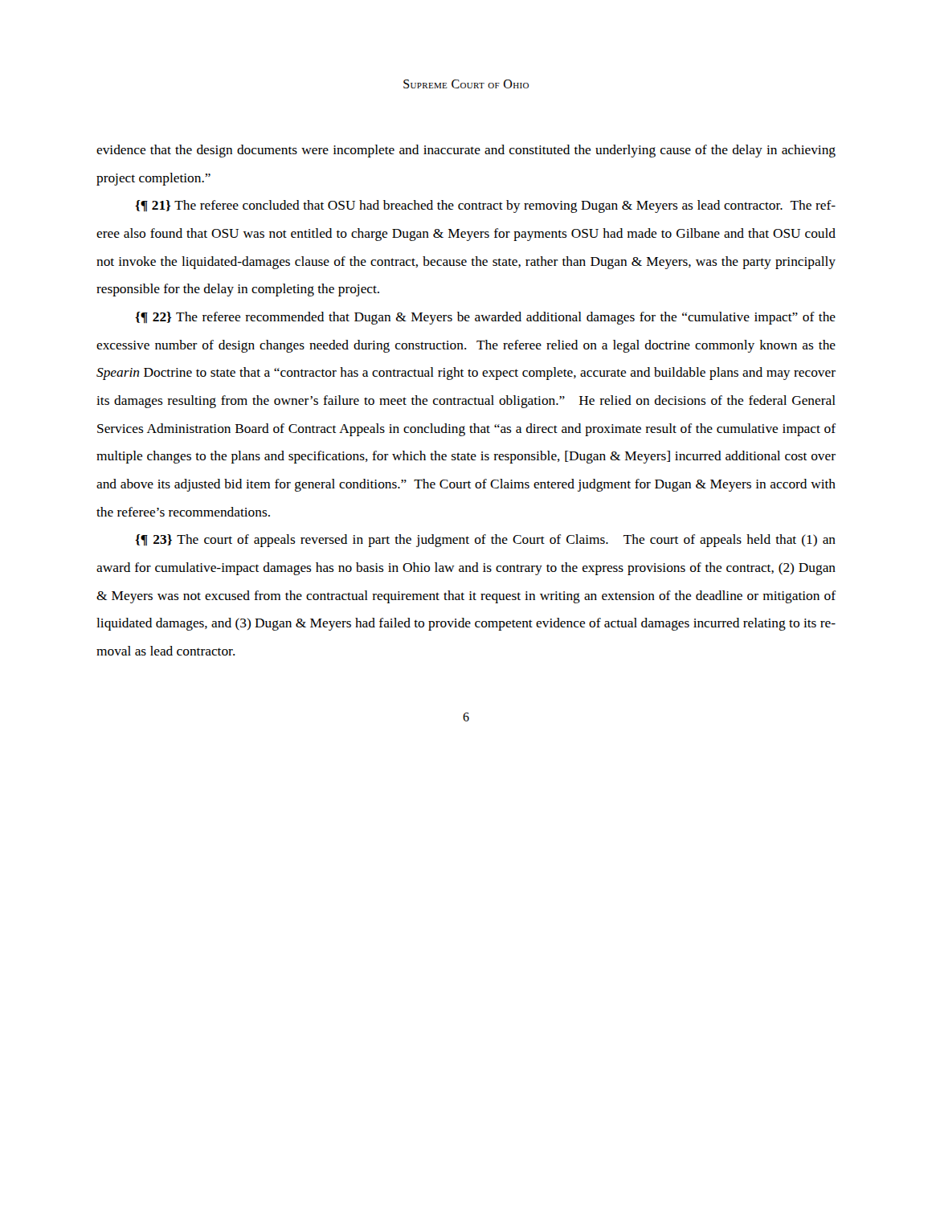Supreme Court of Ohio
evidence that the design documents were incomplete and inaccurate and constituted the underlying cause of the delay in achieving project completion.”
{¶ 21} The referee concluded that OSU had breached the contract by removing Dugan & Meyers as lead contractor. The referee also found that OSU was not entitled to charge Dugan & Meyers for payments OSU had made to Gilbane and that OSU could not invoke the liquidated-damages clause of the contract, because the state, rather than Dugan & Meyers, was the party principally responsible for the delay in completing the project.
{¶ 22} The referee recommended that Dugan & Meyers be awarded additional damages for the “cumulative impact” of the excessive number of design changes needed during construction. The referee relied on a legal doctrine commonly known as the Spearin Doctrine to state that a “contractor has a contractual right to expect complete, accurate and buildable plans and may recover its damages resulting from the owner’s failure to meet the contractual obligation.” He relied on decisions of the federal General Services Administration Board of Contract Appeals in concluding that “as a direct and proximate result of the cumulative impact of multiple changes to the plans and specifications, for which the state is responsible, [Dugan & Meyers] incurred additional cost over and above its adjusted bid item for general conditions.” The Court of Claims entered judgment for Dugan & Meyers in accord with the referee’s recommendations.
{¶ 23} The court of appeals reversed in part the judgment of the Court of Claims. The court of appeals held that (1) an award for cumulative-impact damages has no basis in Ohio law and is contrary to the express provisions of the contract, (2) Dugan & Meyers was not excused from the contractual requirement that it request in writing an extension of the deadline or mitigation of liquidated damages, and (3) Dugan & Meyers had failed to provide competent evidence of actual damages incurred relating to its removal as lead contractor.
6